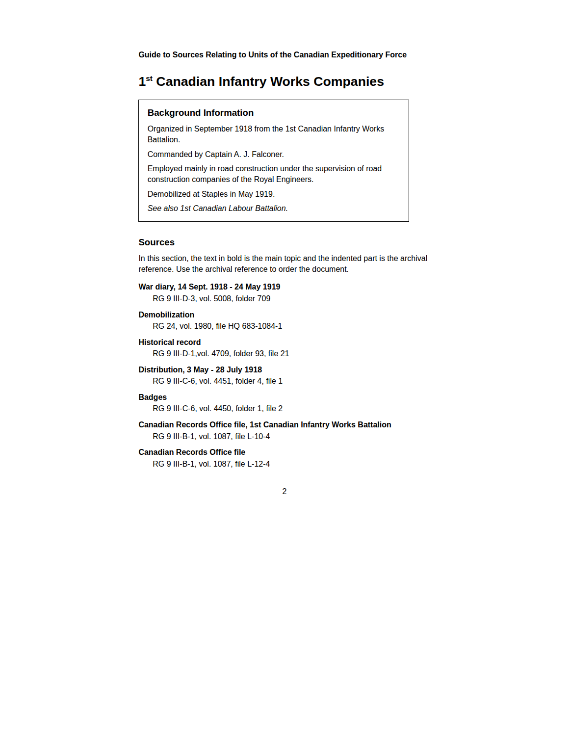Guide to Sources Relating to Units of the Canadian Expeditionary Force
1st Canadian Infantry Works Companies
Background Information
Organized in September 1918 from the 1st Canadian Infantry Works Battalion.
Commanded by Captain A. J. Falconer.
Employed mainly in road construction under the supervision of road construction companies of the Royal Engineers.
Demobilized at Staples in May 1919.
See also 1st Canadian Labour Battalion.
Sources
In this section, the text in bold is the main topic and the indented part is the archival reference. Use the archival reference to order the document.
War diary, 14 Sept. 1918 - 24 May 1919
RG 9 III-D-3, vol. 5008, folder 709
Demobilization
RG 24, vol. 1980, file HQ 683-1084-1
Historical record
RG 9 III-D-1,vol. 4709, folder 93, file 21
Distribution, 3 May - 28 July 1918
RG 9 III-C-6, vol. 4451, folder 4, file 1
Badges
RG 9 III-C-6, vol. 4450, folder 1, file 2
Canadian Records Office file, 1st Canadian Infantry Works Battalion
RG 9 III-B-1, vol. 1087, file L-10-4
Canadian Records Office file
RG 9 III-B-1, vol. 1087, file L-12-4
2